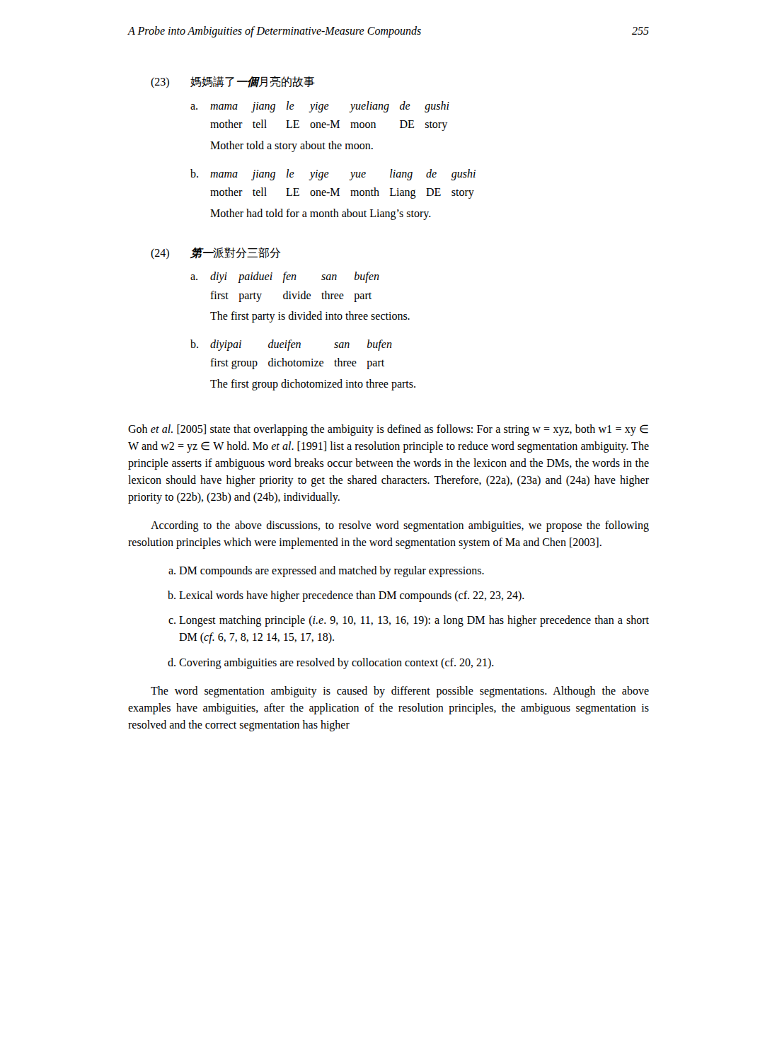A Probe into Ambiguities of Determinative-Measure Compounds 255
(23) 媽媽講了一個月亮的故事
a.
| mama | jiang | le | yige | yueliang | de | gushi |
| mother | tell | LE | one-M | moon | DE | story |
Mother told a story about the moon.
b.
| mama | jiang | le | yige | yue | liang | de | gushi |
| mother | tell | LE | one-M | month | Liang | DE | story |
Mother had told for a month about Liang’s story.
(24) 第一派對分三部分
a.
| diyi | paiduei | fen | san | bufen |
| first | party | divide | three | part |
The first party is divided into three sections.
b.
| diyipai | dueifen | san | bufen |
| first group | dichotomize | three | part |
The first group dichotomized into three parts.
Goh et al. [2005] state that overlapping the ambiguity is defined as follows: For a string w = xyz, both w1 = xy ∈ W and w2 = yz ∈ W hold. Mo et al. [1991] list a resolution principle to reduce word segmentation ambiguity. The principle asserts if ambiguous word breaks occur between the words in the lexicon and the DMs, the words in the lexicon should have higher priority to get the shared characters. Therefore, (22a), (23a) and (24a) have higher priority to (22b), (23b) and (24b), individually.
According to the above discussions, to resolve word segmentation ambiguities, we propose the following resolution principles which were implemented in the word segmentation system of Ma and Chen [2003].
DM compounds are expressed and matched by regular expressions.
Lexical words have higher precedence than DM compounds (cf. 22, 23, 24).
Longest matching principle (i.e. 9, 10, 11, 13, 16, 19): a long DM has higher precedence than a short DM (cf. 6, 7, 8, 12 14, 15, 17, 18).
Covering ambiguities are resolved by collocation context (cf. 20, 21).
The word segmentation ambiguity is caused by different possible segmentations. Although the above examples have ambiguities, after the application of the resolution principles, the ambiguous segmentation is resolved and the correct segmentation has higher